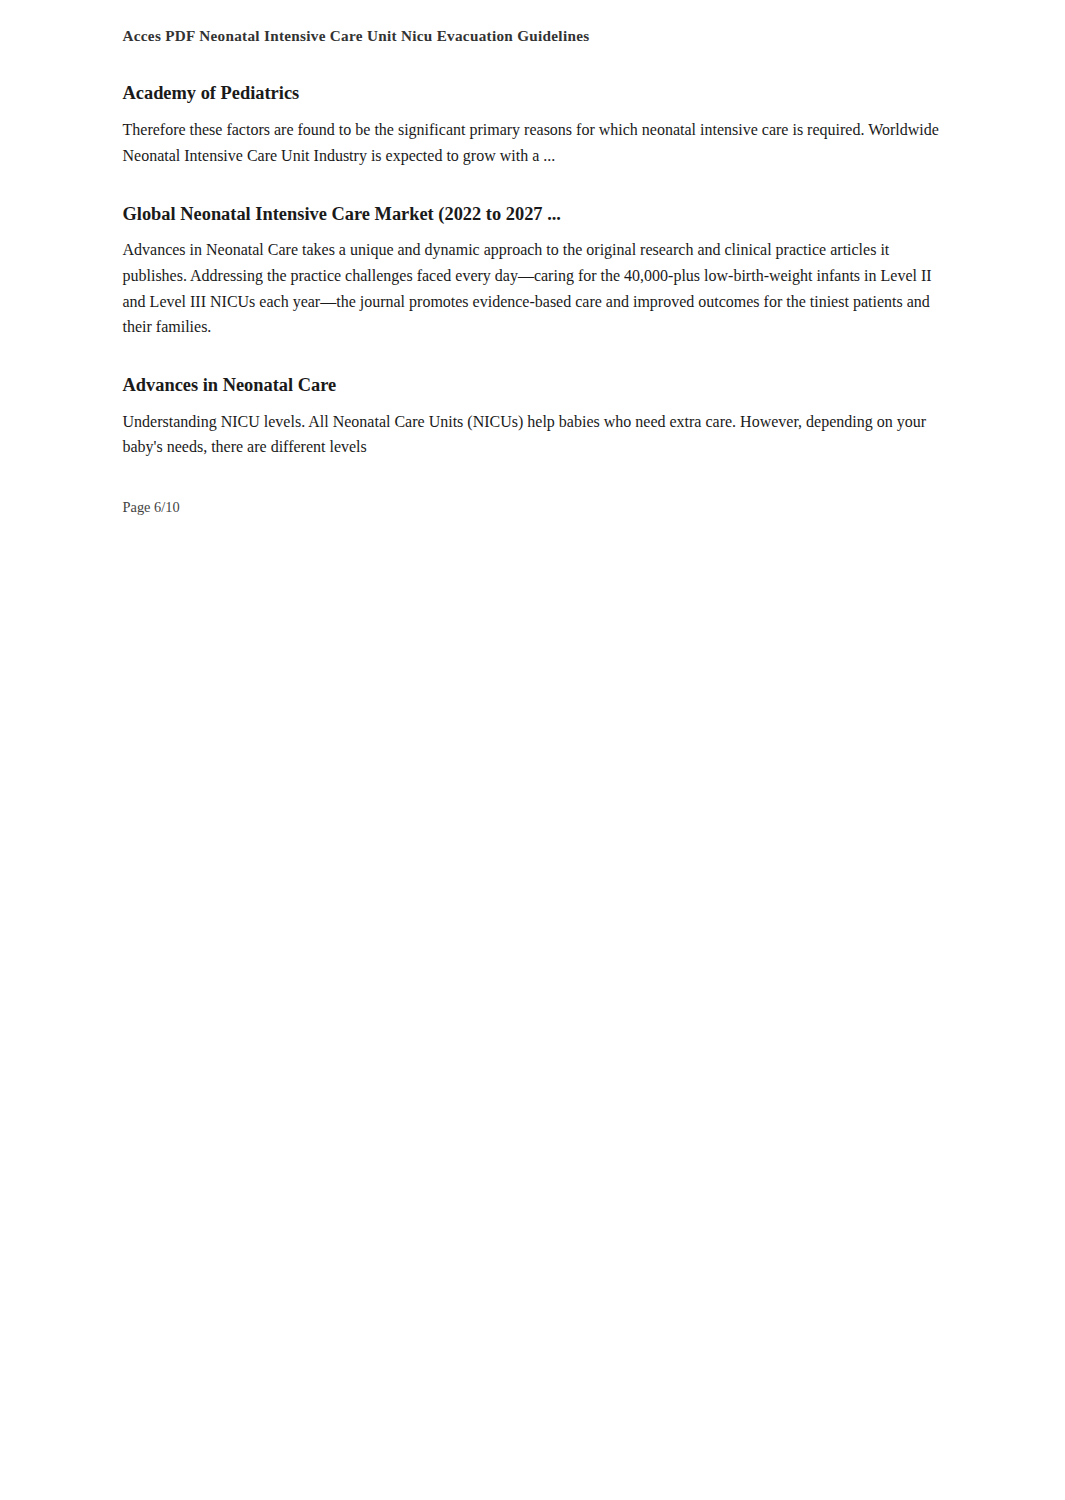Acces PDF Neonatal Intensive Care Unit Nicu Evacuation Guidelines
Academy of Pediatrics
Therefore these factors are found to be the significant primary reasons for which neonatal intensive care is required. Worldwide Neonatal Intensive Care Unit Industry is expected to grow with a ...
Global Neonatal Intensive Care Market (2022 to 2027 ...
Advances in Neonatal Care takes a unique and dynamic approach to the original research and clinical practice articles it publishes. Addressing the practice challenges faced every day—caring for the 40,000-plus low-birth-weight infants in Level II and Level III NICUs each year—the journal promotes evidence-based care and improved outcomes for the tiniest patients and their families.
Advances in Neonatal Care
Understanding NICU levels. All Neonatal Care Units (NICUs) help babies who need extra care. However, depending on your baby's needs, there are different levels
Page 6/10